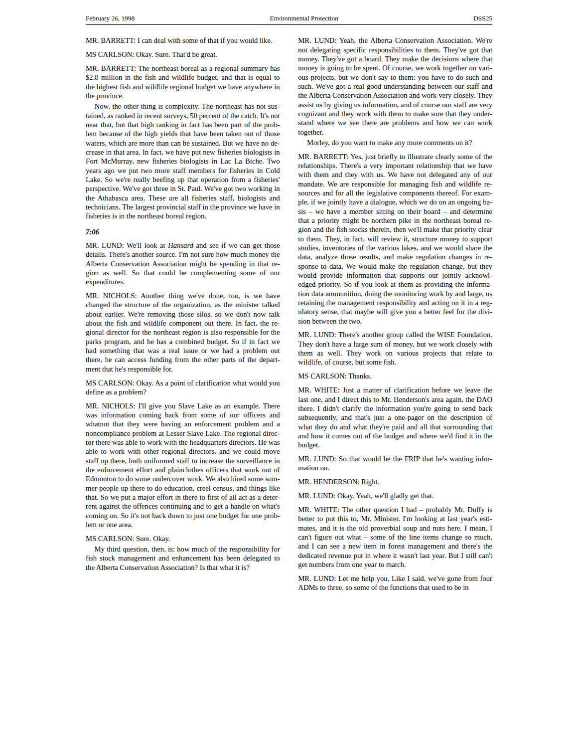February 26, 1998 Environmental Protection DSS25
MR. BARRETT: I can deal with some of that if you would like.
MS CARLSON: Okay. Sure. That'd be great.
MR. BARRETT: The northeast boreal as a regional summary has $2.8 million in the fish and wildlife budget, and that is equal to the highest fish and wildlife regional budget we have anywhere in the province.
Now, the other thing is complexity. The northeast has not sustained, as ranked in recent surveys, 50 percent of the catch. It's not near that, but that high ranking in fact has been part of the problem because of the high yields that have been taken out of those waters, which are more than can be sustained. But we have no decrease in that area. In fact, we have put new fisheries biologists in Fort McMurray, new fisheries biologists in Lac La Biche. Two years ago we put two more staff members for fisheries in Cold Lake. So we're really beefing up that operation from a fisheries' perspective. We've got three in St. Paul. We've got two working in the Athabasca area. These are all fisheries staff, biologists and technicians. The largest provincial staff in the province we have in fisheries is in the northeast boreal region.
7:06
MR. LUND: We'll look at Hansard and see if we can get those details. There's another source. I'm not sure how much money the Alberta Conservation Association might be spending in that region as well. So that could be complementing some of our expenditures.
MR. NICHOLS: Another thing we've done, too, is we have changed the structure of the organization, as the minister talked about earlier. We're removing those silos, so we don't now talk about the fish and wildlife component out there. In fact, the regional director for the northeast region is also responsible for the parks program, and he has a combined budget. So if in fact we had something that was a real issue or we had a problem out there, he can access funding from the other parts of the department that he's responsible for.
MS CARLSON: Okay. As a point of clarification what would you define as a problem?
MR. NICHOLS: I'll give you Slave Lake as an example. There was information coming back from some of our officers and whatnot that they were having an enforcement problem and a noncompliance problem at Lesser Slave Lake. The regional director there was able to work with the headquarters directors. He was able to work with other regional directors, and we could move staff up there, both uniformed staff to increase the surveillance in the enforcement effort and plainclothes officers that work out of Edmonton to do some undercover work. We also hired some summer people up there to do education, creel census, and things like that. So we put a major effort in there to first of all act as a deterrent against the offences continuing and to get a handle on what's coming on. So it's not back down to just one budget for one problem or one area.
MS CARLSON: Sure. Okay.
My third question, then, is: how much of the responsibility for fish stock management and enhancement has been delegated to the Alberta Conservation Association? Is that what it is?
MR. LUND: Yeah, the Alberta Conservation Association. We're not delegating specific responsibilities to them. They've got that money. They've got a board. They make the decisions where that money is going to be spent. Of course, we work together on various projects, but we don't say to them: you have to do such and such. We've got a real good understanding between our staff and the Alberta Conservation Association and work very closely. They assist us by giving us information, and of course our staff are very cognizant and they work with them to make sure that they understand where we see there are problems and how we can work together.
Morley, do you want to make any more comments on it?
MR. BARRETT: Yes, just briefly to illustrate clearly some of the relationships. There's a very important relationship that we have with them and they with us. We have not delegated any of our mandate. We are responsible for managing fish and wildlife resources and for all the legislative components thereof. For example, if we jointly have a dialogue, which we do on an ongoing basis – we have a member sitting on their board – and determine that a priority might be northern pike in the northeast boreal region and the fish stocks therein, then we'll make that priority clear to them. They, in fact, will review it, structure money to support studies, inventories of the various lakes, and we would share the data, analyze those results, and make regulation changes in response to data. We would make the regulation change, but they would provide information that supports our jointly acknowledged priority. So if you look at them as providing the information data ammunition, doing the monitoring work by and large, us retaining the management responsibility and acting on it in a regulatory sense, that maybe will give you a better feel for the division between the two.
MR. LUND: There's another group called the WISE Foundation. They don't have a large sum of money, but we work closely with them as well. They work on various projects that relate to wildlife, of course, but some fish.
MS CARLSON: Thanks.
MR. WHITE: Just a matter of clarification before we leave the last one, and I direct this to Mr. Henderson's area again, the DAO there. I didn't clarify the information you're going to send back subsequently, and that's just a one-pager on the description of what they do and what they're paid and all that surrounding that and how it comes out of the budget and where we'd find it in the budget.
MR. LUND: So that would be the FRIP that he's wanting information on.
MR. HENDERSON: Right.
MR. LUND: Okay. Yeah, we'll gladly get that.
MR. WHITE: The other question I had – probably Mr. Duffy is better to put this to, Mr. Minister. I'm looking at last year's estimates, and it is the old proverbial soup and nuts here. I mean, I can't figure out what – some of the line items change so much, and I can see a new item in forest management and there's the dedicated revenue put in where it wasn't last year. But I still can't get numbers from one year to match.
MR. LUND: Let me help you. Like I said, we've gone from four ADMs to three, so some of the functions that used to be in